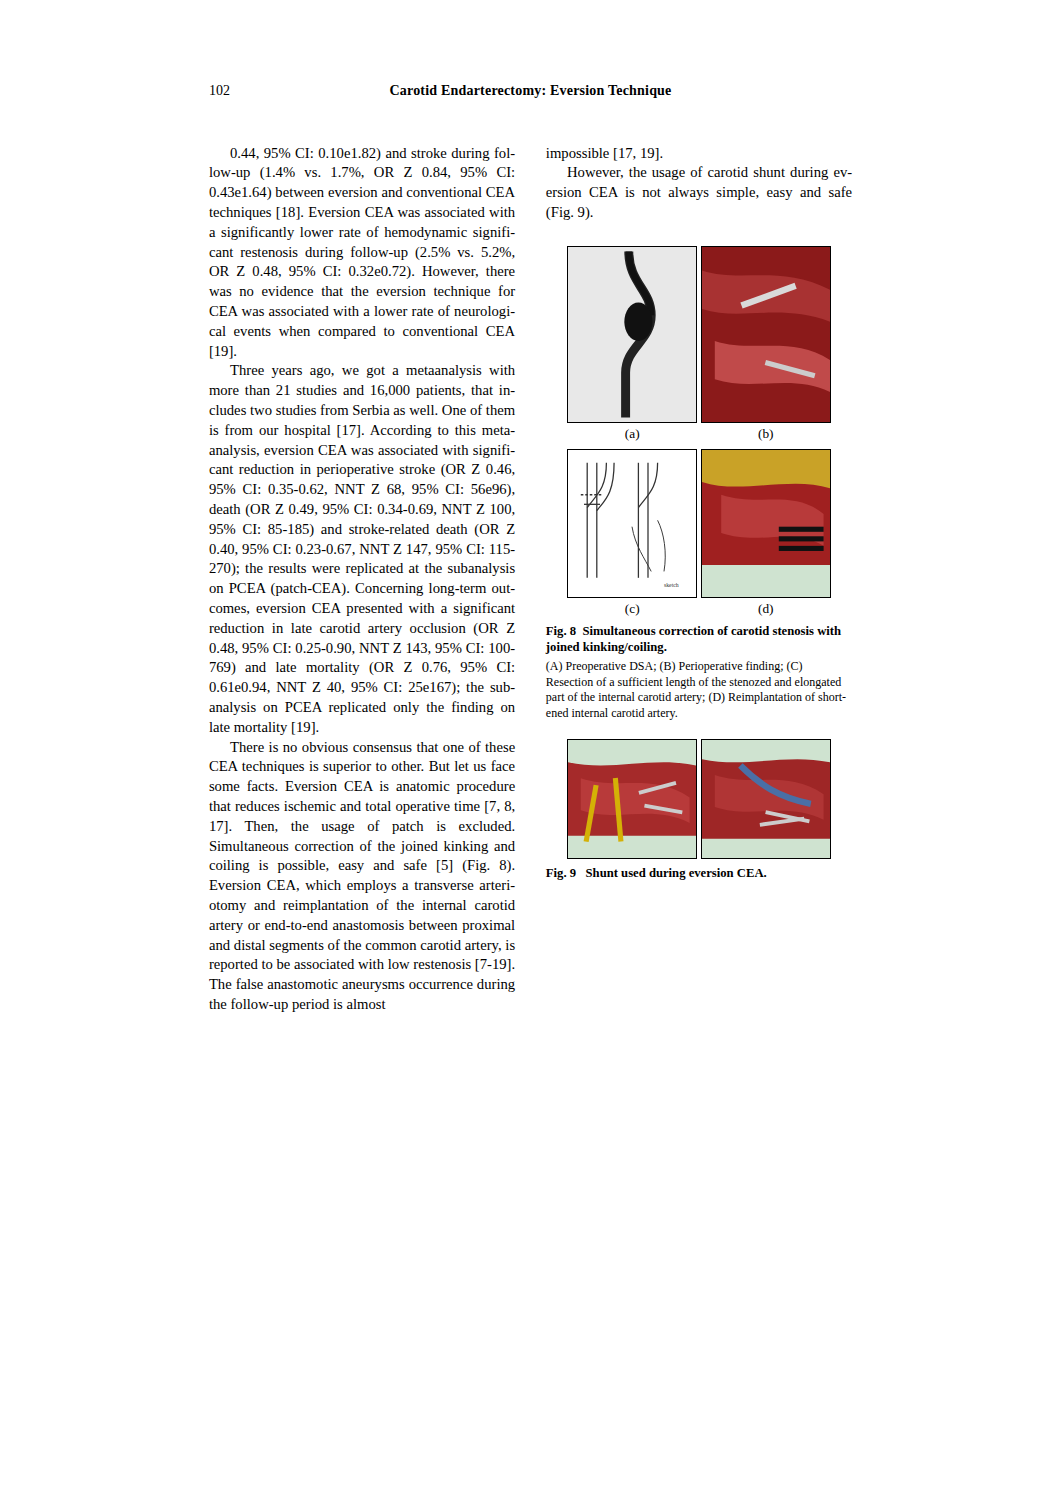102
Carotid Endarterectomy: Eversion Technique
0.44, 95% CI: 0.10e1.82) and stroke during follow-up (1.4% vs. 1.7%, OR Z 0.84, 95% CI: 0.43e1.64) between eversion and conventional CEA techniques [18]. Eversion CEA was associated with a significantly lower rate of hemodynamic significant restenosis during follow-up (2.5% vs. 5.2%, OR Z 0.48, 95% CI: 0.32e0.72). However, there was no evidence that the eversion technique for CEA was associated with a lower rate of neurological events when compared to conventional CEA [19].
Three years ago, we got a metaanalysis with more than 21 studies and 16,000 patients, that includes two studies from Serbia as well. One of them is from our hospital [17]. According to this metaanalysis, eversion CEA was associated with significant reduction in perioperative stroke (OR Z 0.46, 95% CI: 0.35-0.62, NNT Z 68, 95% CI: 56e96), death (OR Z 0.49, 95% CI: 0.34-0.69, NNT Z 100, 95% CI: 85-185) and stroke-related death (OR Z 0.40, 95% CI: 0.23-0.67, NNT Z 147, 95% CI: 115-270); the results were replicated at the subanalysis on PCEA (patch-CEA). Concerning long-term outcomes, eversion CEA presented with a significant reduction in late carotid artery occlusion (OR Z 0.48, 95% CI: 0.25-0.90, NNT Z 143, 95% CI: 100-769) and late mortality (OR Z 0.76, 95% CI: 0.61e0.94, NNT Z 40, 95% CI: 25e167); the subanalysis on PCEA replicated only the finding on late mortality [19].
There is no obvious consensus that one of these CEA techniques is superior to other. But let us face some facts. Eversion CEA is anatomic procedure that reduces ischemic and total operative time [7, 8, 17]. Then, the usage of patch is excluded. Simultaneous correction of the joined kinking and coiling is possible, easy and safe [5] (Fig. 8). Eversion CEA, which employs a transverse arteriotomy and reimplantation of the internal carotid artery or end-to-end anastomosis between proximal and distal segments of the common carotid artery, is reported to be associated with low restenosis [7-19]. The false anastomotic aneurysms occurrence during the follow-up period is almost
impossible [17, 19].
However, the usage of carotid shunt during eversion CEA is not always simple, easy and safe (Fig. 9).
(a)
(b)
(c)
(d)
Fig. 8 Simultaneous correction of carotid stenosis with joined kinking/coiling.
(A) Preoperative DSA; (B) Perioperative finding; (C) Resection of a sufficient length of the stenozed and elongated part of the internal carotid artery; (D) Reimplantation of shortened internal carotid artery.
Fig. 9 Shunt used during eversion CEA.